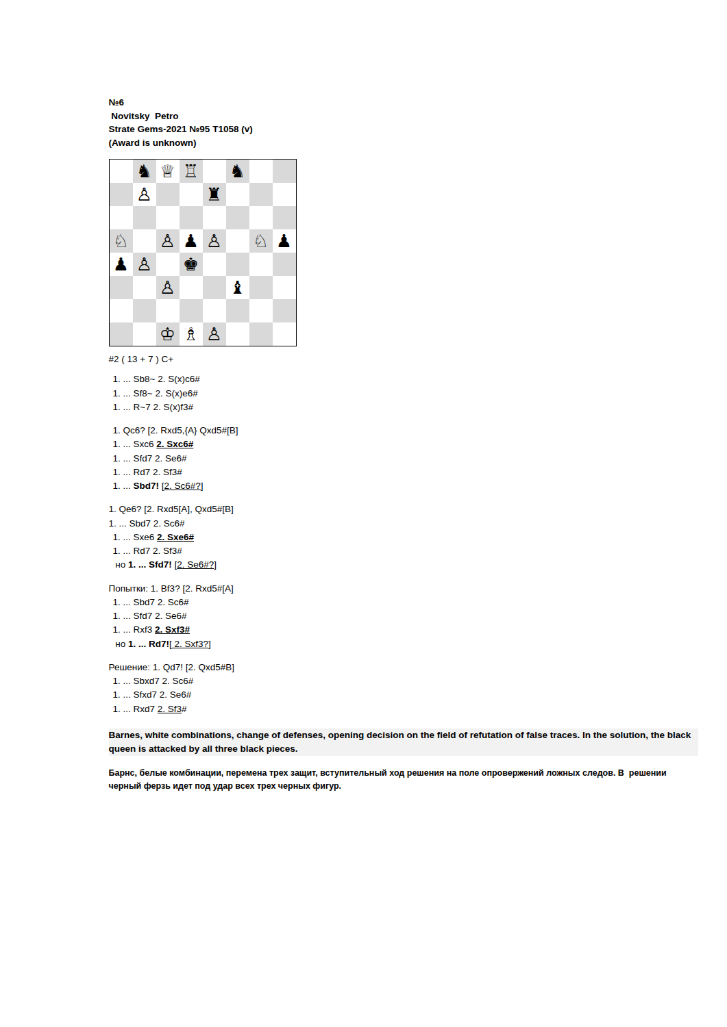№6
Novitsky Petro
Strate Gems-2021 №95 T1058 (v)
(Award is unknown)
| | ♞ | ♕ | ♖ | | ♞ | | |
| | ♙ | | | ♜ | | | |
| ♘ | | ♙ | ♟ | ♙ | | ♘ | ♟ |
| ♟ | ♙ | | ♚ | | | | |
| | | ♙ | | | ♝ | | |
| | | ♔ | ♗ | ♙ | | | |
#2 ( 13 + 7 ) C+
1. ... Sb8~ 2. S(x)c6#
1. ... Sf8~ 2. S(x)e6#
1. ... R~7 2. S(x)f3#
1. Qc6? [2. Rxd5,{A} Qxd5#[B]
1. ... Sxc6 2. Sxc6#
1. ... Sfd7 2. Se6#
1. ... Rd7 2. Sf3#
1. ... Sbd7! [2. Sc6#?]
1. Qe6? [2. Rxd5[A], Qxd5#[B]
1. ... Sbd7 2. Sc6#
1. ... Sxe6 2. Sxe6#
1. ... Rd7 2. Sf3#
но 1. ... Sfd7! [2. Se6#?]
Попытки: 1. Bf3? [2. Rxd5#[A]
1. ... Sbd7 2. Sc6#
1. ... Sfd7 2. Se6#
1. ... Rxf3 2. Sxf3#
но 1. ... Rd7![ 2. Sxf3?]
Решение: 1. Qd7! [2. Qxd5#B]
1. ... Sbxd7 2. Sc6#
1. ... Sfxd7 2. Se6#
1. ... Rxd7 2. Sf3#
Barnes, white combinations, change of defenses, opening decision on the field of refutation of false traces. In the solution, the black queen is attacked by all three black pieces.
Барнс, белые комбинации, перемена трех защит, вступительный ход решения на поле опровержений ложных следов. В решении черный ферзь идет под удар всех трех черных фигур.